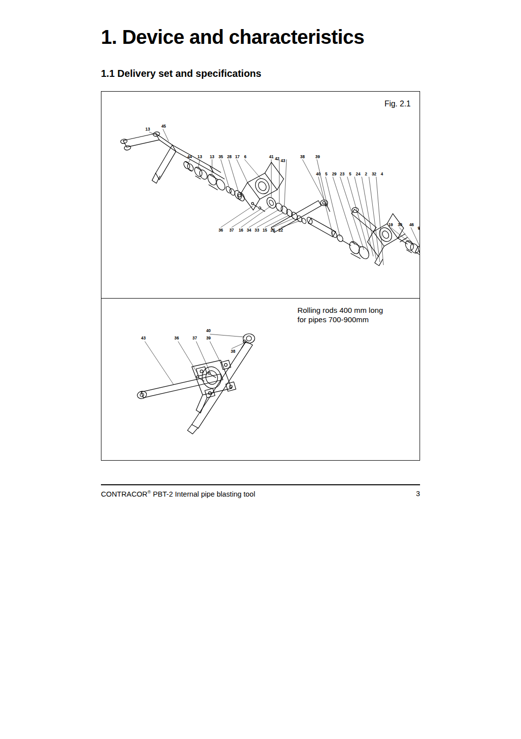1. Device and characteristics
1.1 Delivery set and specifications
Fig. 2.1
13 45 44 13 13 35 28 17 6 41 42 43 38 39 40 5 29 23 5 24 2 32 4 36 37 16 34 33 15 25 22 19 30 46 9
Rolling rods 400 mm long
for pipes 700-900mm
40 43 36 37 39 38
CONTRACOR® PBT-2 Internal pipe blasting tool 3